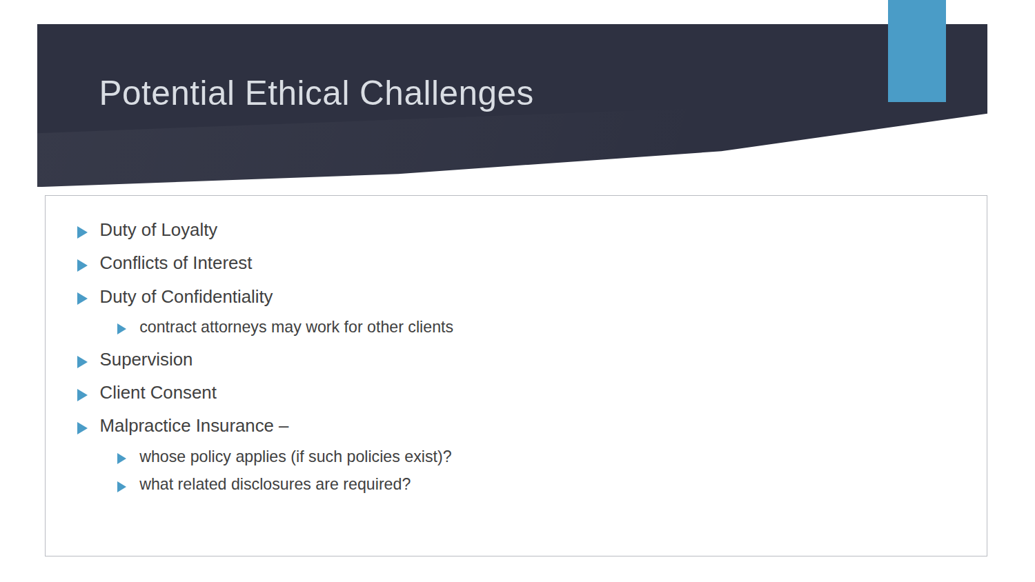Potential Ethical Challenges
Duty of Loyalty
Conflicts of Interest
Duty of Confidentiality
contract attorneys may work for other clients
Supervision
Client Consent
Malpractice Insurance –
whose policy applies (if such policies exist)?
what related disclosures are required?